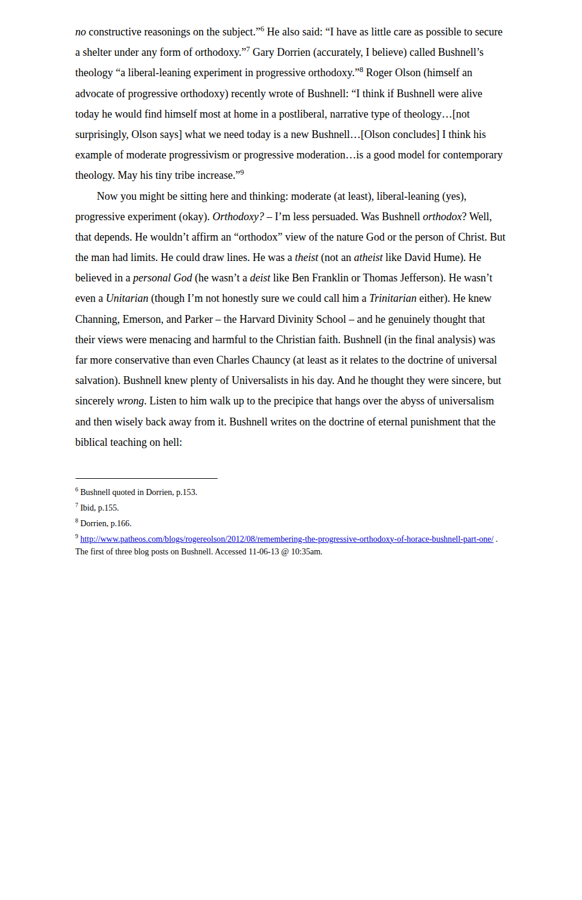no constructive reasonings on the subject.”6 He also said: “I have as little care as possible to secure a shelter under any form of orthodoxy.”7 Gary Dorrien (accurately, I believe) called Bushnell’s theology “a liberal-leaning experiment in progressive orthodoxy.”8 Roger Olson (himself an advocate of progressive orthodoxy) recently wrote of Bushnell: “I think if Bushnell were alive today he would find himself most at home in a postliberal, narrative type of theology…[not surprisingly, Olson says] what we need today is a new Bushnell…[Olson concludes] I think his example of moderate progressivism or progressive moderation…is a good model for contemporary theology. May his tiny tribe increase.”9
Now you might be sitting here and thinking: moderate (at least), liberal-leaning (yes), progressive experiment (okay). Orthodoxy? – I’m less persuaded. Was Bushnell orthodox? Well, that depends. He wouldn’t affirm an “orthodox” view of the nature God or the person of Christ. But the man had limits. He could draw lines. He was a theist (not an atheist like David Hume). He believed in a personal God (he wasn’t a deist like Ben Franklin or Thomas Jefferson). He wasn’t even a Unitarian (though I’m not honestly sure we could call him a Trinitarian either). He knew Channing, Emerson, and Parker – the Harvard Divinity School – and he genuinely thought that their views were menacing and harmful to the Christian faith. Bushnell (in the final analysis) was far more conservative than even Charles Chauncy (at least as it relates to the doctrine of universal salvation). Bushnell knew plenty of Universalists in his day. And he thought they were sincere, but sincerely wrong. Listen to him walk up to the precipice that hangs over the abyss of universalism and then wisely back away from it. Bushnell writes on the doctrine of eternal punishment that the biblical teaching on hell:
6 Bushnell quoted in Dorrien, p.153.
7 Ibid, p.155.
8 Dorrien, p.166.
9 http://www.patheos.com/blogs/rogereolson/2012/08/remembering-the-progressive-orthodoxy-of-horace-bushnell-part-one/ . The first of three blog posts on Bushnell. Accessed 11-06-13 @ 10:35am.